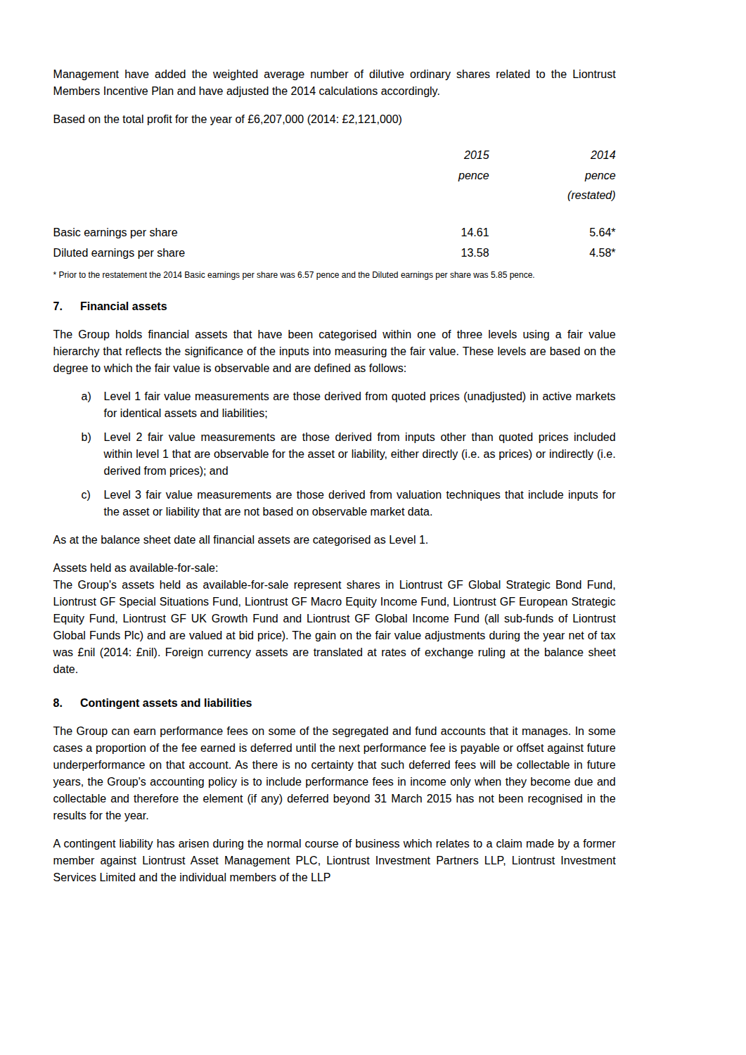Management have added the weighted average number of dilutive ordinary shares related to the Liontrust Members Incentive Plan and have adjusted the 2014 calculations accordingly.
Based on the total profit for the year of £6,207,000 (2014: £2,121,000)
| | 2015 | 2014 |
| --- | --- | --- |
| | pence | pence |
| | | (restated) |
| Basic earnings per share | 14.61 | 5.64* |
| Diluted earnings per share | 13.58 | 4.58* |
* Prior to the restatement the 2014 Basic earnings per share was 6.57 pence and the Diluted earnings per share was 5.85 pence.
7. Financial assets
The Group holds financial assets that have been categorised within one of three levels using a fair value hierarchy that reflects the significance of the inputs into measuring the fair value. These levels are based on the degree to which the fair value is observable and are defined as follows:
a) Level 1 fair value measurements are those derived from quoted prices (unadjusted) in active markets for identical assets and liabilities;
b) Level 2 fair value measurements are those derived from inputs other than quoted prices included within level 1 that are observable for the asset or liability, either directly (i.e. as prices) or indirectly (i.e. derived from prices); and
c) Level 3 fair value measurements are those derived from valuation techniques that include inputs for the asset or liability that are not based on observable market data.
As at the balance sheet date all financial assets are categorised as Level 1.
Assets held as available-for-sale:
The Group's assets held as available-for-sale represent shares in Liontrust GF Global Strategic Bond Fund, Liontrust GF Special Situations Fund, Liontrust GF Macro Equity Income Fund, Liontrust GF European Strategic Equity Fund, Liontrust GF UK Growth Fund and Liontrust GF Global Income Fund (all sub-funds of Liontrust Global Funds Plc) and are valued at bid price). The gain on the fair value adjustments during the year net of tax was £nil (2014: £nil). Foreign currency assets are translated at rates of exchange ruling at the balance sheet date.
8. Contingent assets and liabilities
The Group can earn performance fees on some of the segregated and fund accounts that it manages. In some cases a proportion of the fee earned is deferred until the next performance fee is payable or offset against future underperformance on that account. As there is no certainty that such deferred fees will be collectable in future years, the Group's accounting policy is to include performance fees in income only when they become due and collectable and therefore the element (if any) deferred beyond 31 March 2015 has not been recognised in the results for the year.
A contingent liability has arisen during the normal course of business which relates to a claim made by a former member against Liontrust Asset Management PLC, Liontrust Investment Partners LLP, Liontrust Investment Services Limited and the individual members of the LLP